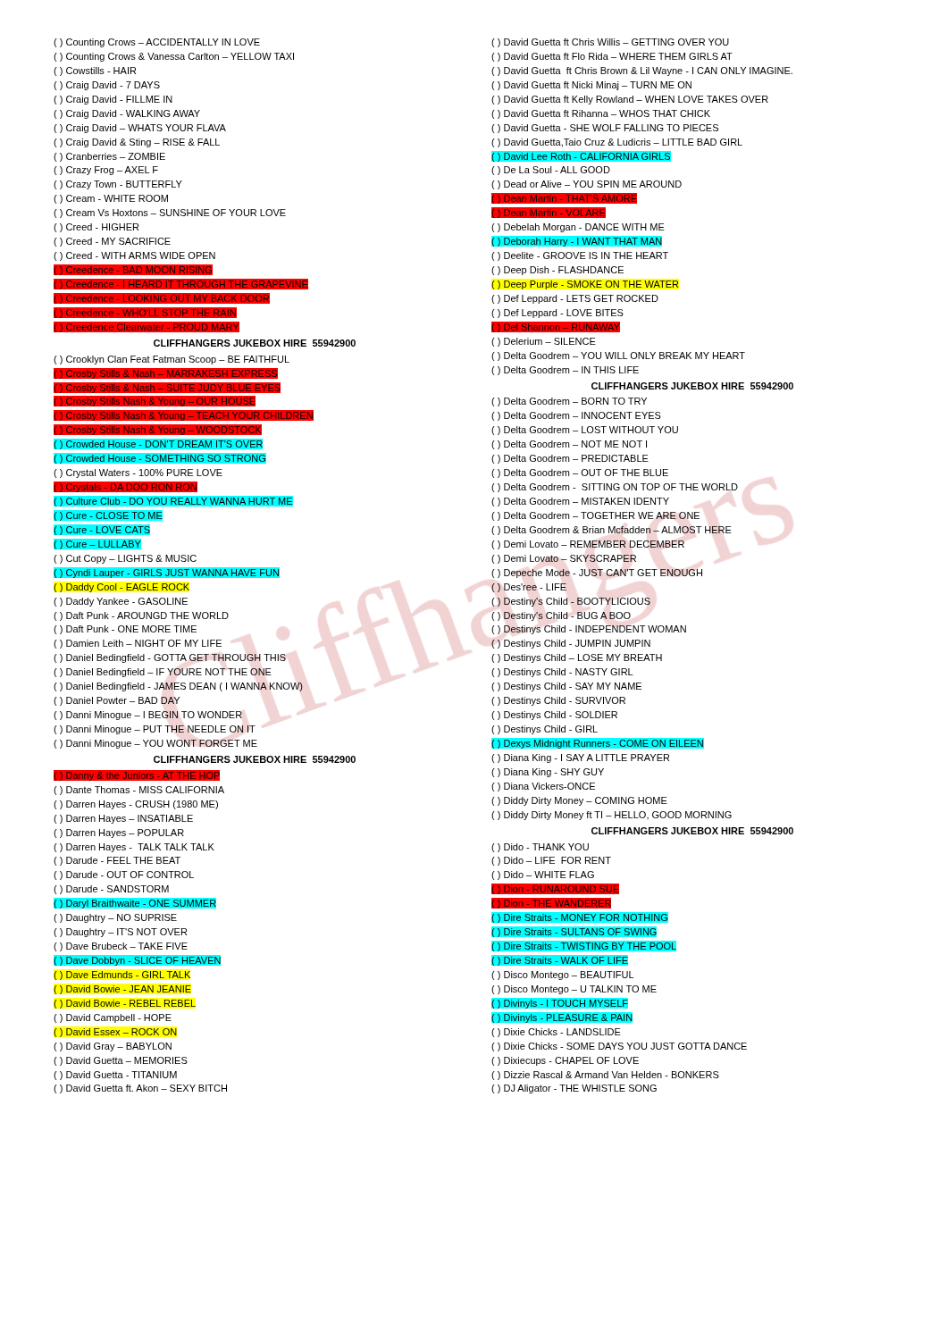( ) Counting Crows – ACCIDENTALLY IN LOVE
( ) Counting Crows & Vanessa Carlton – YELLOW TAXI
( ) Cowstills - HAIR
( ) Craig David - 7 DAYS
( ) Craig David - FILLME IN
( ) Craig David - WALKING AWAY
( ) Craig David – WHATS YOUR FLAVA
( ) Craig David & Sting – RISE & FALL
( ) Cranberries – ZOMBIE
( ) Crazy Frog – AXEL F
( ) Crazy Town - BUTTERFLY
( ) Cream - WHITE ROOM
( ) Cream Vs Hoxtons – SUNSHINE OF YOUR LOVE
( ) Creed - HIGHER
( ) Creed - MY SACRIFICE
( ) Creed - WITH ARMS WIDE OPEN
( ) Creedence - BAD MOON RISING
( ) Creedence - I HEARD IT THROUGH THE GRAPEVINE
( ) Creedence - LOOKING OUT MY BACK DOOR
( ) Creedence - WHO'LL STOP THE RAIN
( ) Creedence Clearwater - PROUD MARY
CLIFFHANGERS JUKEBOX HIRE 55942900
( ) Crooklyn Clan Feat Fatman Scoop – BE FAITHFUL
( ) Crosby Stills & Nash – MARRAKESH EXPRESS
( ) Crosby Stills & Nash – SUITE JUDY BLUE EYES
( ) Crosby Stills Nash & Young – OUR HOUSE
( ) Crosby Stills Nash & Young – TEACH YOUR CHILDREN
( ) Crosby Stills Nash & Young – WOODSTOCK
( ) Crowded House - DON'T DREAM IT'S OVER
( ) Crowded House - SOMETHING SO STRONG
( ) Crystal Waters - 100% PURE LOVE
( ) Crystals - DA DOO RON RON
( ) Culture Club - DO YOU REALLY WANNA HURT ME
( ) Cure - CLOSE TO ME
( ) Cure - LOVE CATS
( ) Cure – LULLABY
( ) Cut Copy – LIGHTS & MUSIC
( ) Cyndi Lauper - GIRLS JUST WANNA HAVE FUN
( ) Daddy Cool - EAGLE ROCK
( ) Daddy Yankee - GASOLINE
( ) Daft Punk - AROUNGD THE WORLD
( ) Daft Punk - ONE MORE TIME
( ) Damien Leith – NIGHT OF MY LIFE
( ) Daniel Bedingfield - GOTTA GET THROUGH THIS
( ) Daniel Bedingfield – IF YOURE NOT THE ONE
( ) Daniel Bedingfield - JAMES DEAN ( I WANNA KNOW)
( ) Daniel Powter – BAD DAY
( ) Danni Minogue – I BEGIN TO WONDER
( ) Danni Minogue – PUT THE NEEDLE ON IT
( ) Danni Minogue – YOU WONT FORGET ME
CLIFFHANGERS JUKEBOX HIRE 55942900
( ) Danny & the Juniors - AT THE HOP
( ) Dante Thomas - MISS CALIFORNIA
( ) Darren Hayes - CRUSH (1980 ME)
( ) Darren Hayes – INSATIABLE
( ) Darren Hayes – POPULAR
( ) Darren Hayes - TALK TALK TALK
( ) Darude - FEEL THE BEAT
( ) Darude - OUT OF CONTROL
( ) Darude - SANDSTORM
( ) Daryl Braithwaite - ONE SUMMER
( ) Daughtry – NO SUPRISE
( ) Daughtry – IT'S NOT OVER
( ) Dave Brubeck – TAKE FIVE
( ) Dave Dobbyn - SLICE OF HEAVEN
( ) Dave Edmunds - GIRL TALK
( ) David Bowie - JEAN JEANIE
( ) David Bowie - REBEL REBEL
( ) David Campbell - HOPE
( ) David Essex – ROCK ON
( ) David Gray – BABYLON
( ) David Guetta – MEMORIES
( ) David Guetta - TITANIUM
( ) David Guetta ft. Akon – SEXY BITCH
( ) David Guetta ft Chris Willis – GETTING OVER YOU
( ) David Guetta ft Flo Rida – WHERE THEM GIRLS AT
( ) David Guetta ft Chris Brown & Lil Wayne - I CAN ONLY IMAGINE.
( ) David Guetta ft Nicki Minaj – TURN ME ON
( ) David Guetta ft Kelly Rowland – WHEN LOVE TAKES OVER
( ) David Guetta ft Rihanna – WHOS THAT CHICK
( ) David Guetta - SHE WOLF FALLING TO PIECES
( ) David Guetta,Taio Cruz & Ludicris – LITTLE BAD GIRL
( ) David Lee Roth - CALIFORNIA GIRLS
( ) De La Soul - ALL GOOD
( ) Dead or Alive – YOU SPIN ME AROUND
( ) Dean Martin - THAT'S AMORE
( ) Dean Martin - VOLARE
( ) Debelah Morgan - DANCE WITH ME
( ) Deborah Harry - I WANT THAT MAN
( ) Deelite - GROOVE IS IN THE HEART
( ) Deep Dish - FLASHDANCE
( ) Deep Purple - SMOKE ON THE WATER
( ) Def Leppard - LETS GET ROCKED
( ) Def Leppard - LOVE BITES
( ) Del Shannon – RUNAWAY
( ) Delerium – SILENCE
( ) Delta Goodrem – YOU WILL ONLY BREAK MY HEART
( ) Delta Goodrem – IN THIS LIFE
CLIFFHANGERS JUKEBOX HIRE 55942900
( ) Delta Goodrem – BORN TO TRY
( ) Delta Goodrem – INNOCENT EYES
( ) Delta Goodrem – LOST WITHOUT YOU
( ) Delta Goodrem – NOT ME NOT I
( ) Delta Goodrem – PREDICTABLE
( ) Delta Goodrem – OUT OF THE BLUE
( ) Delta Goodrem - SITTING ON TOP OF THE WORLD
( ) Delta Goodrem – MISTAKEN IDENTY
( ) Delta Goodrem – TOGETHER WE ARE ONE
( ) Delta Goodrem & Brian Mcfadden – ALMOST HERE
( ) Demi Lovato – REMEMBER DECEMBER
( ) Demi Lovato – SKYSCRAPER
( ) Depeche Mode - JUST CAN'T GET ENOUGH
( ) Des'ree - LIFE
( ) Destiny's Child - BOOTYLICIOUS
( ) Destiny's Child - BUG A BOO
( ) Destinys Child - INDEPENDENT WOMAN
( ) Destinys Child - JUMPIN JUMPIN
( ) Destinys Child – LOSE MY BREATH
( ) Destinys Child - NASTY GIRL
( ) Destinys Child - SAY MY NAME
( ) Destinys Child - SURVIVOR
( ) Destinys Child - SOLDIER
( ) Destinys Child - GIRL
( ) Dexys Midnight Runners - COME ON EILEEN
( ) Diana King - I SAY A LITTLE PRAYER
( ) Diana King - SHY GUY
( ) Diana Vickers-ONCE
( ) Diddy Dirty Money – COMING HOME
( ) Diddy Dirty Money ft TI – HELLO, GOOD MORNING
CLIFFHANGERS JUKEBOX HIRE 55942900
( ) Dido - THANK YOU
( ) Dido – LIFE FOR RENT
( ) Dido – WHITE FLAG
( ) Dion - RUNAROUND SUE
( ) Dion - THE WANDERER
( ) Dire Straits - MONEY FOR NOTHING
( ) Dire Straits - SULTANS OF SWING
( ) Dire Straits - TWISTING BY THE POOL
( ) Dire Straits - WALK OF LIFE
( ) Disco Montego – BEAUTIFUL
( ) Disco Montego – U TALKIN TO ME
( ) Divinyls - I TOUCH MYSELF
( ) Divinyls - PLEASURE & PAIN
( ) Dixie Chicks - LANDSLIDE
( ) Dixie Chicks - SOME DAYS YOU JUST GOTTA DANCE
( ) Dixiecups - CHAPEL OF LOVE
( ) Dizzie Rascal & Armand Van Helden - BONKERS
( ) DJ Aligator - THE WHISTLE SONG